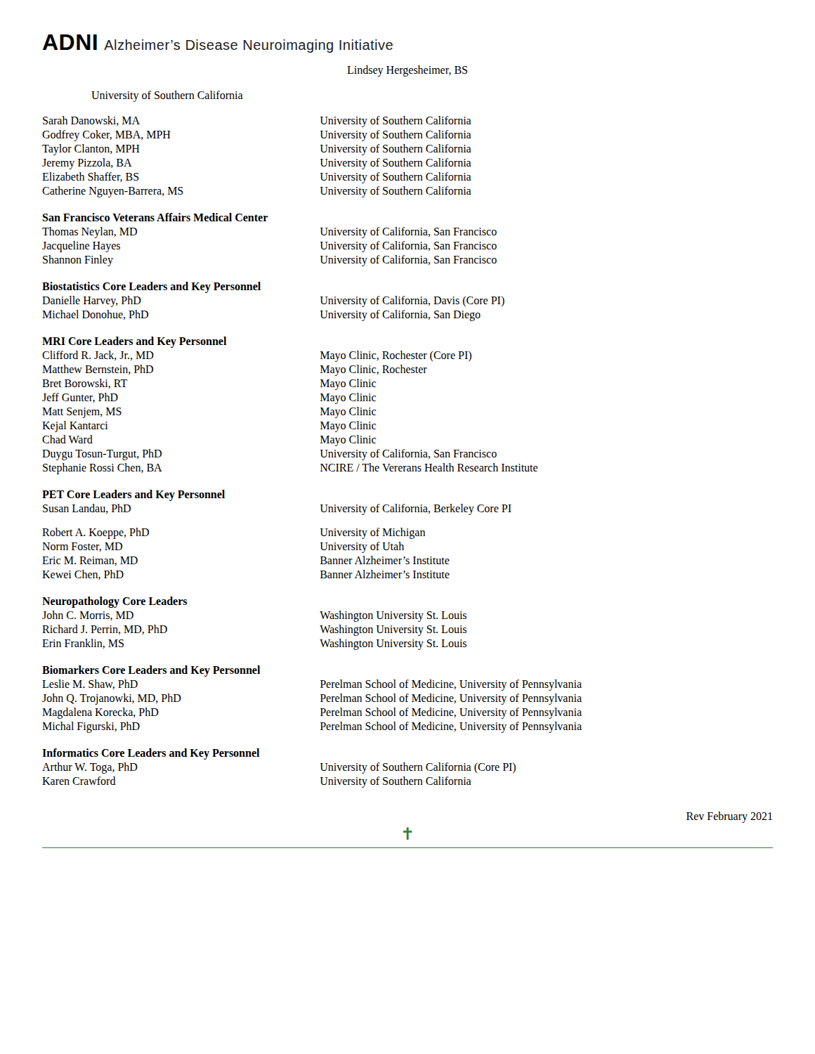ADNI Alzheimer’s Disease Neuroimaging Initiative
Lindsey Hergesheimer, BS
University of Southern California
| Sarah Danowski, MA | University of Southern California |
| Godfrey Coker, MBA, MPH | University of Southern California |
| Taylor Clanton, MPH | University of Southern California |
| Jeremy Pizzola, BA | University of Southern California |
| Elizabeth Shaffer, BS | University of Southern California |
| Catherine Nguyen-Barrera, MS | University of Southern California |
San Francisco Veterans Affairs Medical Center
| Thomas Neylan, MD | University of California, San Francisco |
| Jacqueline Hayes | University of California, San Francisco |
| Shannon Finley | University of California, San Francisco |
Biostatistics Core Leaders and Key Personnel
| Danielle Harvey, PhD | University of California, Davis (Core PI) |
| Michael Donohue, PhD | University of California, San Diego |
MRI Core Leaders and Key Personnel
| Clifford R. Jack, Jr., MD | Mayo Clinic, Rochester (Core PI) |
| Matthew Bernstein, PhD | Mayo Clinic, Rochester |
| Bret Borowski, RT | Mayo Clinic |
| Jeff Gunter, PhD | Mayo Clinic |
| Matt Senjem, MS | Mayo Clinic |
| Kejal Kantarci | Mayo Clinic |
| Chad Ward | Mayo Clinic |
| Duygu Tosun-Turgut, PhD | University of California, San Francisco |
| Stephanie Rossi Chen, BA | NCIRE / The Vererans Health Research Institute |
PET Core Leaders and Key Personnel
| Susan Landau, PhD | University of California, Berkeley Core PI |
| Robert A. Koeppe, PhD | University of Michigan |
| Norm Foster, MD | University of Utah |
| Eric M. Reiman, MD | Banner Alzheimer’s Institute |
| Kewei Chen, PhD | Banner Alzheimer’s Institute |
Neuropathology Core Leaders
| John C. Morris, MD | Washington University St. Louis |
| Richard J. Perrin, MD, PhD | Washington University St. Louis |
| Erin Franklin, MS | Washington University St. Louis |
Biomarkers Core Leaders and Key Personnel
| Leslie M. Shaw, PhD | Perelman School of Medicine, University of Pennsylvania |
| John Q. Trojanowki, MD, PhD | Perelman School of Medicine, University of Pennsylvania |
| Magdalena Korecka, PhD | Perelman School of Medicine, University of Pennsylvania |
| Michal Figurski, PhD | Perelman School of Medicine, University of Pennsylvania |
Informatics Core Leaders and Key Personnel
| Arthur W. Toga, PhD | University of Southern California (Core PI) |
| Karen Crawford | University of Southern California |
Rev February 2021
✝